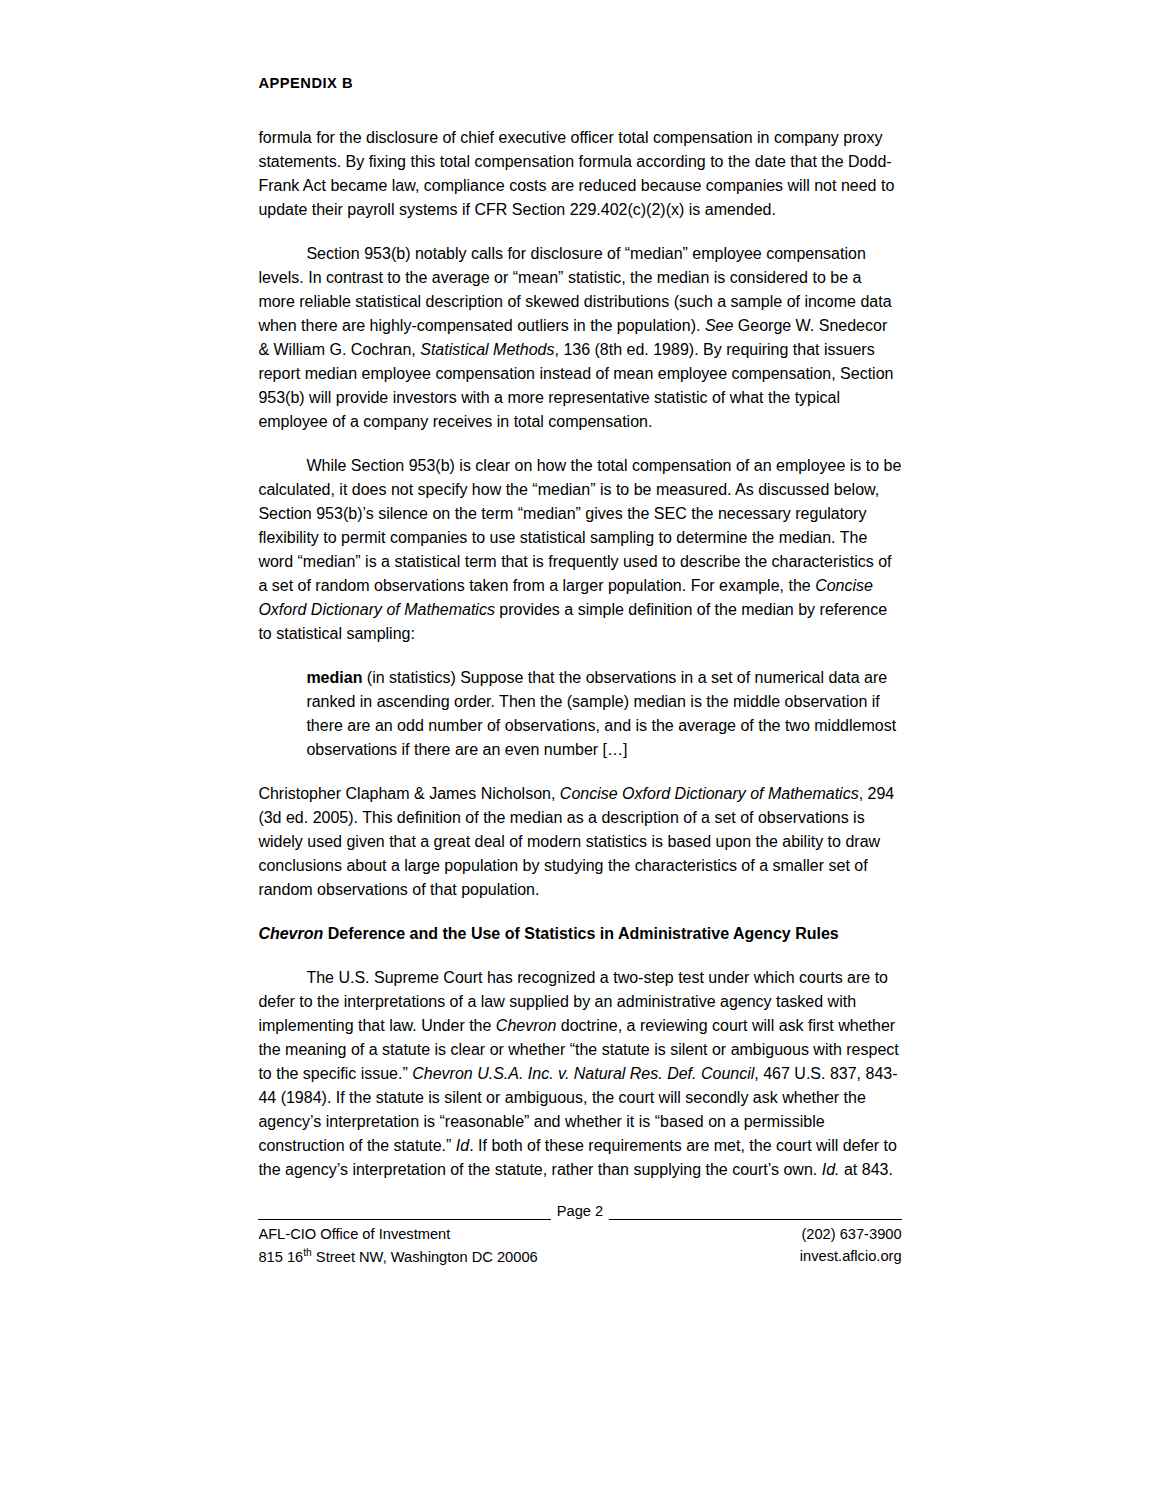APPENDIX B
formula for the disclosure of chief executive officer total compensation in company proxy statements. By fixing this total compensation formula according to the date that the Dodd-Frank Act became law, compliance costs are reduced because companies will not need to update their payroll systems if CFR Section 229.402(c)(2)(x) is amended.
Section 953(b) notably calls for disclosure of “median” employee compensation levels. In contrast to the average or “mean” statistic, the median is considered to be a more reliable statistical description of skewed distributions (such a sample of income data when there are highly-compensated outliers in the population). See George W. Snedecor & William G. Cochran, Statistical Methods, 136 (8th ed. 1989). By requiring that issuers report median employee compensation instead of mean employee compensation, Section 953(b) will provide investors with a more representative statistic of what the typical employee of a company receives in total compensation.
While Section 953(b) is clear on how the total compensation of an employee is to be calculated, it does not specify how the “median” is to be measured. As discussed below, Section 953(b)’s silence on the term “median” gives the SEC the necessary regulatory flexibility to permit companies to use statistical sampling to determine the median. The word “median” is a statistical term that is frequently used to describe the characteristics of a set of random observations taken from a larger population. For example, the Concise Oxford Dictionary of Mathematics provides a simple definition of the median by reference to statistical sampling:
median (in statistics) Suppose that the observations in a set of numerical data are ranked in ascending order. Then the (sample) median is the middle observation if there are an odd number of observations, and is the average of the two middlemost observations if there are an even number […]
Christopher Clapham & James Nicholson, Concise Oxford Dictionary of Mathematics, 294 (3d ed. 2005). This definition of the median as a description of a set of observations is widely used given that a great deal of modern statistics is based upon the ability to draw conclusions about a large population by studying the characteristics of a smaller set of random observations of that population.
Chevron Deference and the Use of Statistics in Administrative Agency Rules
The U.S. Supreme Court has recognized a two-step test under which courts are to defer to the interpretations of a law supplied by an administrative agency tasked with implementing that law. Under the Chevron doctrine, a reviewing court will ask first whether the meaning of a statute is clear or whether “the statute is silent or ambiguous with respect to the specific issue.” Chevron U.S.A. Inc. v. Natural Res. Def. Council, 467 U.S. 837, 843-44 (1984). If the statute is silent or ambiguous, the court will secondly ask whether the agency’s interpretation is “reasonable” and whether it is “based on a permissible construction of the statute.” Id. If both of these requirements are met, the court will defer to the agency’s interpretation of the statute, rather than supplying the court’s own. Id. at 843.
Page 2
| AFL-CIO Office of Investment 815 16 th Street NW, Washington DC 20006 | | (202) 637-3900 invest.aflcio.org |